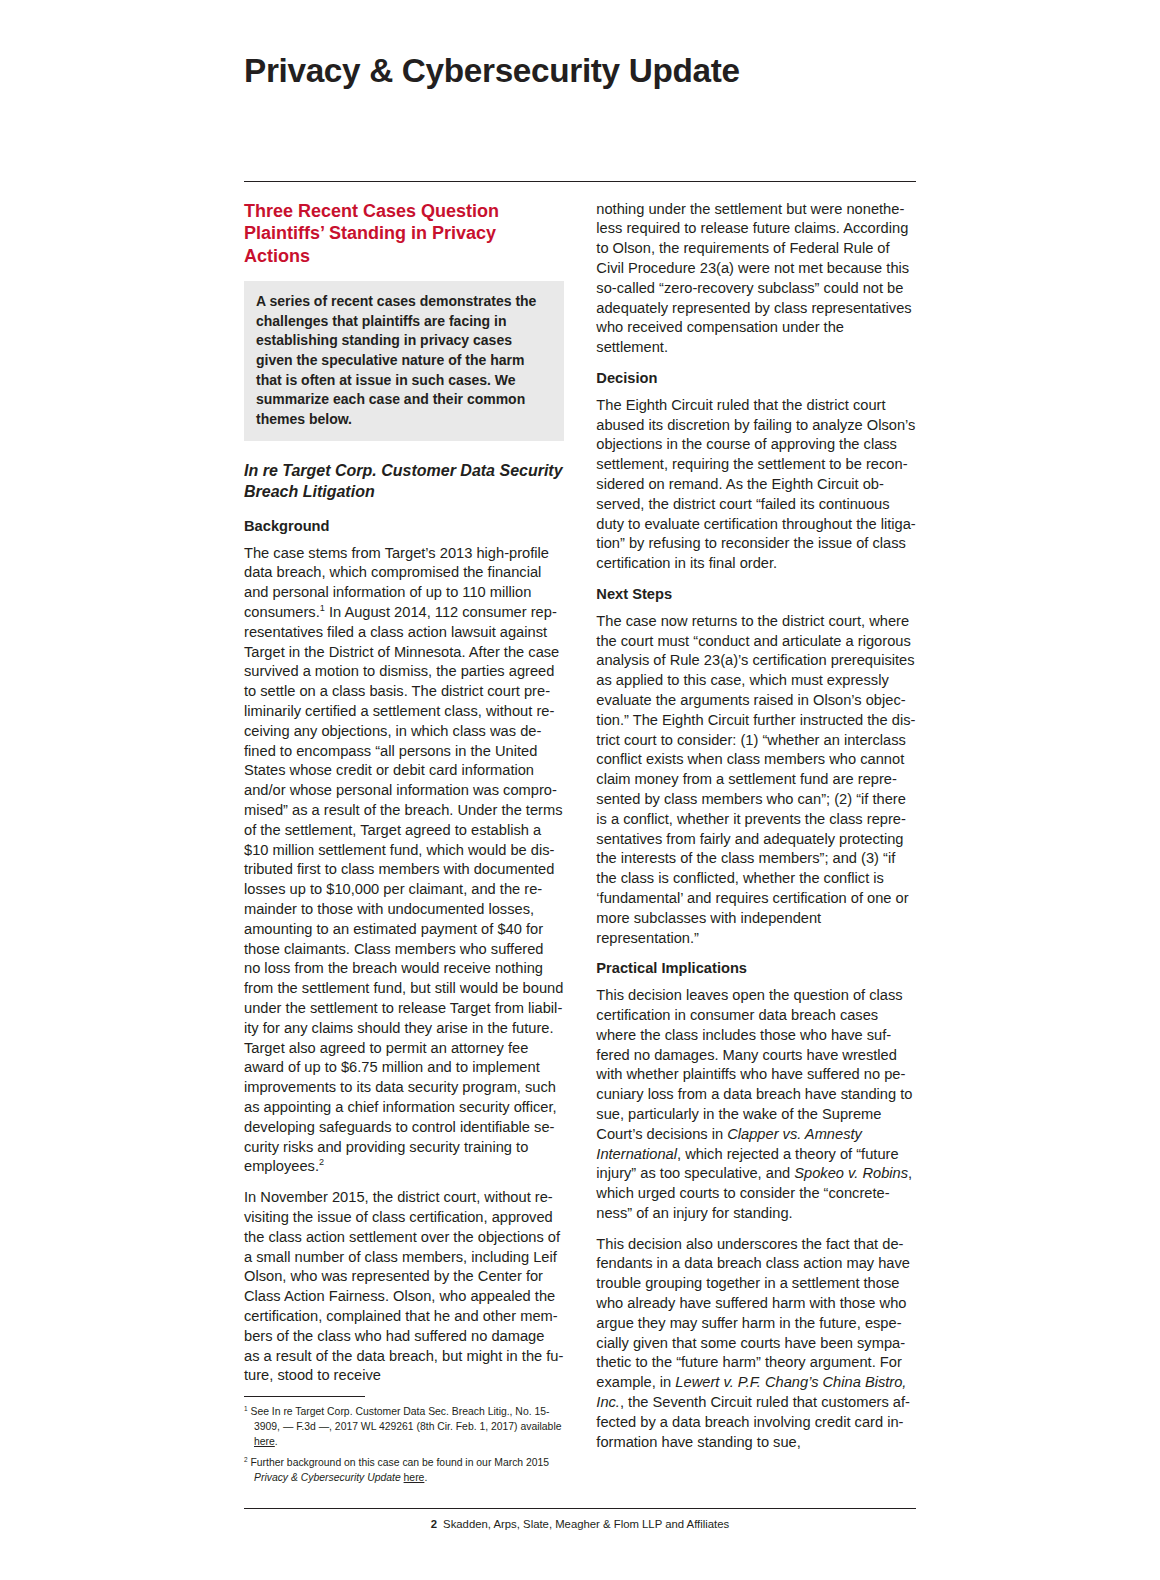Privacy & Cybersecurity Update
Three Recent Cases Question Plaintiffs’ Standing in Privacy Actions
A series of recent cases demonstrates the challenges that plaintiffs are facing in establishing standing in privacy cases given the speculative nature of the harm that is often at issue in such cases. We summarize each case and their common themes below.
In re Target Corp. Customer Data Security Breach Litigation
Background
The case stems from Target’s 2013 high-profile data breach, which compromised the financial and personal information of up to 110 million consumers.1 In August 2014, 112 consumer representatives filed a class action lawsuit against Target in the District of Minnesota. After the case survived a motion to dismiss, the parties agreed to settle on a class basis. The district court preliminarily certified a settlement class, without receiving any objections, in which class was defined to encompass “all persons in the United States whose credit or debit card information and/or whose personal information was compromised” as a result of the breach. Under the terms of the settlement, Target agreed to establish a $10 million settlement fund, which would be distributed first to class members with documented losses up to $10,000 per claimant, and the remainder to those with undocumented losses, amounting to an estimated payment of $40 for those claimants. Class members who suffered no loss from the breach would receive nothing from the settlement fund, but still would be bound under the settlement to release Target from liability for any claims should they arise in the future. Target also agreed to permit an attorney fee award of up to $6.75 million and to implement improvements to its data security program, such as appointing a chief information security officer, developing safeguards to control identifiable security risks and providing security training to employees.2
In November 2015, the district court, without revisiting the issue of class certification, approved the class action settlement over the objections of a small number of class members, including Leif Olson, who was represented by the Center for Class Action Fairness. Olson, who appealed the certification, complained that he and other members of the class who had suffered no damage as a result of the data breach, but might in the future, stood to receive
1 See In re Target Corp. Customer Data Sec. Breach Litig., No. 15-3909, — F.3d —, 2017 WL 429261 (8th Cir. Feb. 1, 2017) available here.
2 Further background on this case can be found in our March 2015 Privacy & Cybersecurity Update here.
nothing under the settlement but were nonetheless required to release future claims. According to Olson, the requirements of Federal Rule of Civil Procedure 23(a) were not met because this so-called “zero-recovery subclass” could not be adequately represented by class representatives who received compensation under the settlement.
Decision
The Eighth Circuit ruled that the district court abused its discretion by failing to analyze Olson’s objections in the course of approving the class settlement, requiring the settlement to be reconsidered on remand. As the Eighth Circuit observed, the district court “failed its continuous duty to evaluate certification throughout the litigation” by refusing to reconsider the issue of class certification in its final order.
Next Steps
The case now returns to the district court, where the court must “conduct and articulate a rigorous analysis of Rule 23(a)’s certification prerequisites as applied to this case, which must expressly evaluate the arguments raised in Olson’s objection.” The Eighth Circuit further instructed the district court to consider: (1) “whether an interclass conflict exists when class members who cannot claim money from a settlement fund are represented by class members who can”; (2) “if there is a conflict, whether it prevents the class representatives from fairly and adequately protecting the interests of the class members”; and (3) “if the class is conflicted, whether the conflict is ‘fundamental’ and requires certification of one or more subclasses with independent representation.”
Practical Implications
This decision leaves open the question of class certification in consumer data breach cases where the class includes those who have suffered no damages. Many courts have wrestled with whether plaintiffs who have suffered no pecuniary loss from a data breach have standing to sue, particularly in the wake of the Supreme Court’s decisions in Clapper vs. Amnesty International, which rejected a theory of “future injury” as too speculative, and Spokeo v. Robins, which urged courts to consider the “concreteness” of an injury for standing.
This decision also underscores the fact that defendants in a data breach class action may have trouble grouping together in a settlement those who already have suffered harm with those who argue they may suffer harm in the future, especially given that some courts have been sympathetic to the “future harm” theory argument. For example, in Lewert v. P.F. Chang’s China Bistro, Inc., the Seventh Circuit ruled that customers affected by a data breach involving credit card information have standing to sue,
2 Skadden, Arps, Slate, Meagher & Flom LLP and Affiliates